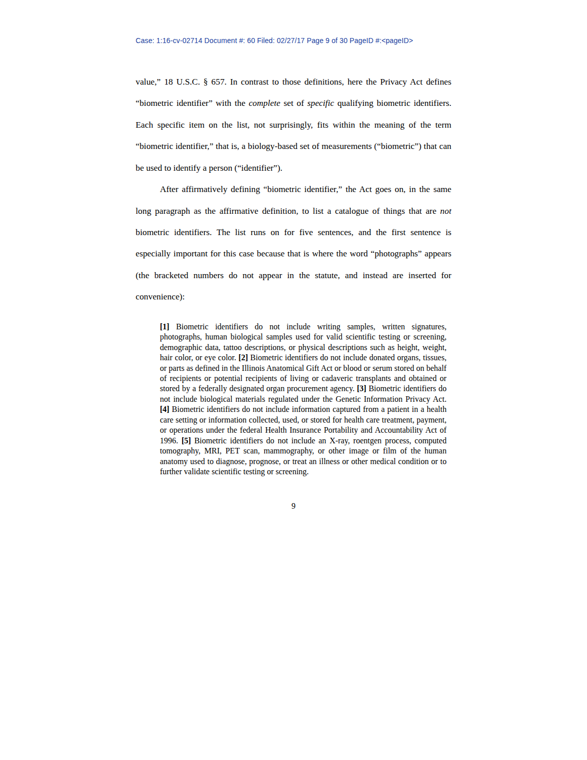Case: 1:16-cv-02714 Document #: 60 Filed: 02/27/17 Page 9 of 30 PageID #:<pageID>
value,” 18 U.S.C. § 657. In contrast to those definitions, here the Privacy Act defines “biometric identifier” with the complete set of specific qualifying biometric identifiers. Each specific item on the list, not surprisingly, fits within the meaning of the term “biometric identifier,” that is, a biology-based set of measurements (“biometric”) that can be used to identify a person (“identifier”).
After affirmatively defining “biometric identifier,” the Act goes on, in the same long paragraph as the affirmative definition, to list a catalogue of things that are not biometric identifiers. The list runs on for five sentences, and the first sentence is especially important for this case because that is where the word “photographs” appears (the bracketed numbers do not appear in the statute, and instead are inserted for convenience):
[1] Biometric identifiers do not include writing samples, written signatures, photographs, human biological samples used for valid scientific testing or screening, demographic data, tattoo descriptions, or physical descriptions such as height, weight, hair color, or eye color. [2] Biometric identifiers do not include donated organs, tissues, or parts as defined in the Illinois Anatomical Gift Act or blood or serum stored on behalf of recipients or potential recipients of living or cadaveric transplants and obtained or stored by a federally designated organ procurement agency. [3] Biometric identifiers do not include biological materials regulated under the Genetic Information Privacy Act. [4] Biometric identifiers do not include information captured from a patient in a health care setting or information collected, used, or stored for health care treatment, payment, or operations under the federal Health Insurance Portability and Accountability Act of 1996. [5] Biometric identifiers do not include an X-ray, roentgen process, computed tomography, MRI, PET scan, mammography, or other image or film of the human anatomy used to diagnose, prognose, or treat an illness or other medical condition or to further validate scientific testing or screening.
9